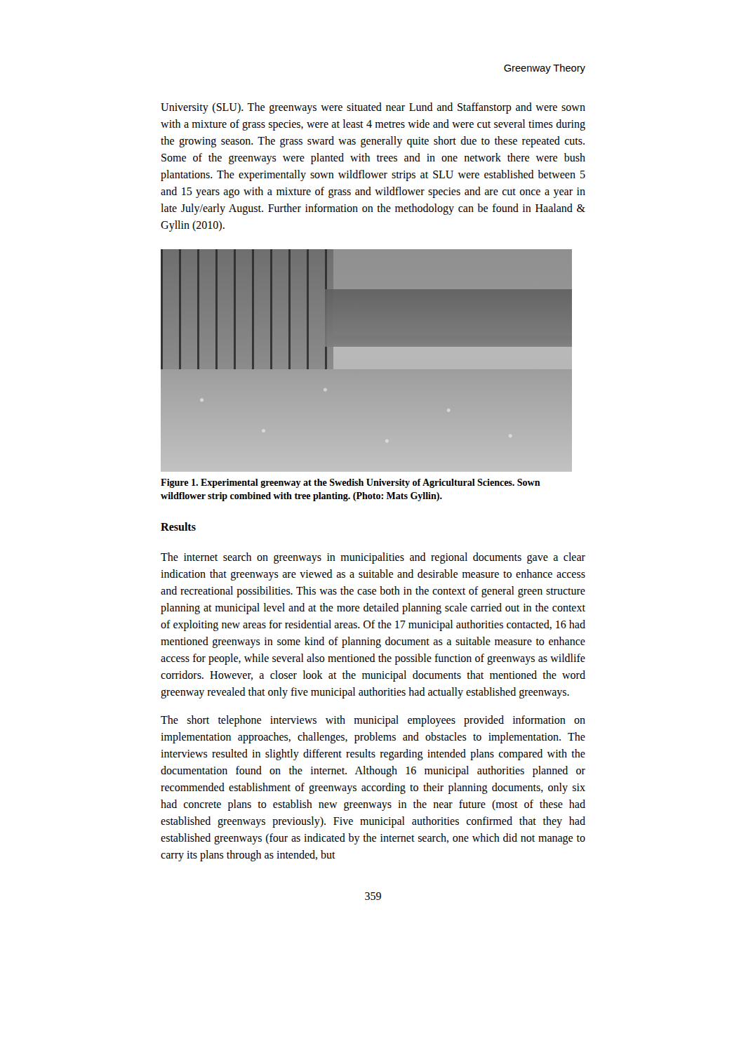Greenway Theory
University (SLU). The greenways were situated near Lund and Staffanstorp and were sown with a mixture of grass species, were at least 4 metres wide and were cut several times during the growing season. The grass sward was generally quite short due to these repeated cuts. Some of the greenways were planted with trees and in one network there were bush plantations. The experimentally sown wildflower strips at SLU were established between 5 and 15 years ago with a mixture of grass and wildflower species and are cut once a year in late July/early August. Further information on the methodology can be found in Haaland & Gyllin (2010).
Figure 1. Experimental greenway at the Swedish University of Agricultural Sciences. Sown wildflower strip combined with tree planting. (Photo: Mats Gyllin).
Results
The internet search on greenways in municipalities and regional documents gave a clear indication that greenways are viewed as a suitable and desirable measure to enhance access and recreational possibilities. This was the case both in the context of general green structure planning at municipal level and at the more detailed planning scale carried out in the context of exploiting new areas for residential areas. Of the 17 municipal authorities contacted, 16 had mentioned greenways in some kind of planning document as a suitable measure to enhance access for people, while several also mentioned the possible function of greenways as wildlife corridors. However, a closer look at the municipal documents that mentioned the word greenway revealed that only five municipal authorities had actually established greenways.
The short telephone interviews with municipal employees provided information on implementation approaches, challenges, problems and obstacles to implementation. The interviews resulted in slightly different results regarding intended plans compared with the documentation found on the internet. Although 16 municipal authorities planned or recommended establishment of greenways according to their planning documents, only six had concrete plans to establish new greenways in the near future (most of these had established greenways previously). Five municipal authorities confirmed that they had established greenways (four as indicated by the internet search, one which did not manage to carry its plans through as intended, but
359